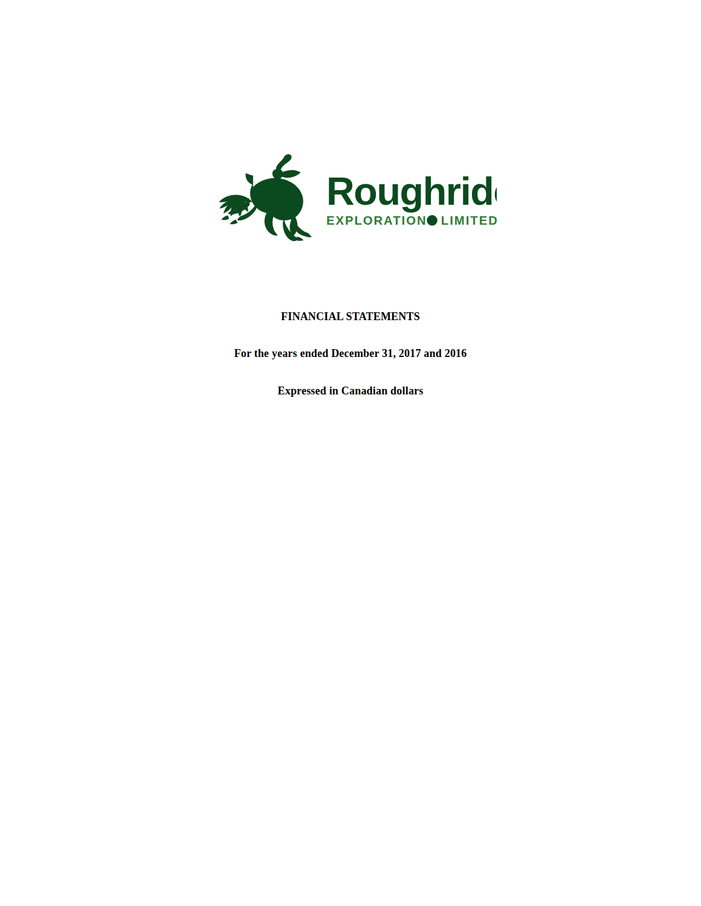Roughrider Exploration Limited Roughrider EXPLORATION LIMITED
FINANCIAL STATEMENTS
For the years ended December 31, 2017 and 2016
Expressed in Canadian dollars